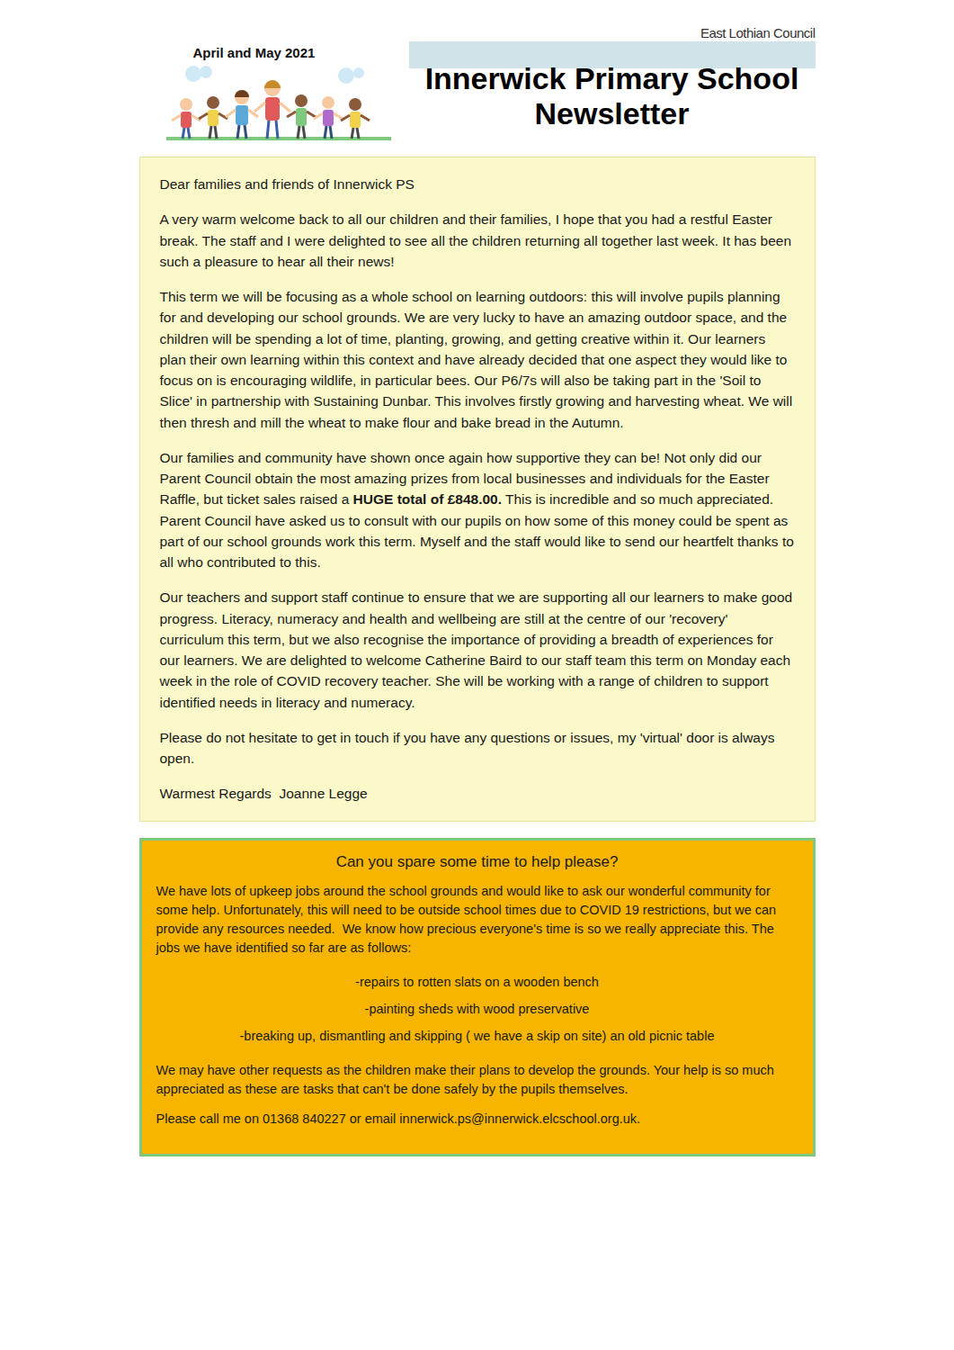East Lothian Council
April and May 2021
Innerwick Primary School
Newsletter
Dear families and friends of Innerwick PS
A very warm welcome back to all our children and their families, I hope that you had a restful Easter break. The staff and I were delighted to see all the children returning all together last week. It has been such a pleasure to hear all their news!
This term we will be focusing as a whole school on learning outdoors: this will involve pupils planning for and developing our school grounds. We are very lucky to have an amazing outdoor space, and the children will be spending a lot of time, planting, growing, and getting creative within it. Our learners plan their own learning within this context and have already decided that one aspect they would like to focus on is encouraging wildlife, in particular bees. Our P6/7s will also be taking part in the 'Soil to Slice' in partnership with Sustaining Dunbar. This involves firstly growing and harvesting wheat. We will then thresh and mill the wheat to make flour and bake bread in the Autumn.
Our families and community have shown once again how supportive they can be! Not only did our Parent Council obtain the most amazing prizes from local businesses and individuals for the Easter Raffle, but ticket sales raised a HUGE total of £848.00. This is incredible and so much appreciated. Parent Council have asked us to consult with our pupils on how some of this money could be spent as part of our school grounds work this term. Myself and the staff would like to send our heartfelt thanks to all who contributed to this.
Our teachers and support staff continue to ensure that we are supporting all our learners to make good progress. Literacy, numeracy and health and wellbeing are still at the centre of our 'recovery' curriculum this term, but we also recognise the importance of providing a breadth of experiences for our learners. We are delighted to welcome Catherine Baird to our staff team this term on Monday each week in the role of COVID recovery teacher. She will be working with a range of children to support identified needs in literacy and numeracy.
Please do not hesitate to get in touch if you have any questions or issues, my 'virtual' door is always open.
Warmest Regards Joanne Legge
Can you spare some time to help please?
We have lots of upkeep jobs around the school grounds and would like to ask our wonderful community for some help. Unfortunately, this will need to be outside school times due to COVID 19 restrictions, but we can provide any resources needed. We know how precious everyone's time is so we really appreciate this. The jobs we have identified so far are as follows:
-repairs to rotten slats on a wooden bench
-painting sheds with wood preservative
-breaking up, dismantling and skipping ( we have a skip on site) an old picnic table
We may have other requests as the children make their plans to develop the grounds. Your help is so much appreciated as these are tasks that can't be done safely by the pupils themselves.
Please call me on 01368 840227 or email innerwick.ps@innerwick.elcschool.org.uk.